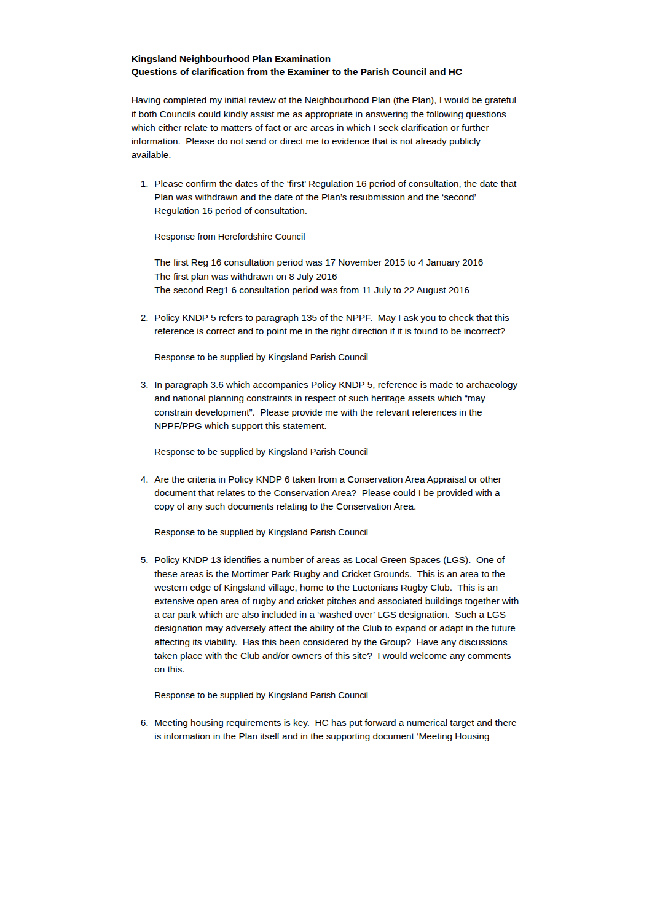Kingsland Neighbourhood Plan Examination
Questions of clarification from the Examiner to the Parish Council and HC
Having completed my initial review of the Neighbourhood Plan (the Plan), I would be grateful if both Councils could kindly assist me as appropriate in answering the following questions which either relate to matters of fact or are areas in which I seek clarification or further information. Please do not send or direct me to evidence that is not already publicly available.
Please confirm the dates of the ‘first’ Regulation 16 period of consultation, the date that Plan was withdrawn and the date of the Plan’s resubmission and the ‘second’ Regulation 16 period of consultation.
Response from Herefordshire Council
The first Reg 16 consultation period was 17 November 2015 to 4 January 2016
The first plan was withdrawn on 8 July 2016
The second Reg1 6 consultation period was from 11 July to 22 August 2016
Policy KNDP 5 refers to paragraph 135 of the NPPF. May I ask you to check that this reference is correct and to point me in the right direction if it is found to be incorrect?
Response to be supplied by Kingsland Parish Council
In paragraph 3.6 which accompanies Policy KNDP 5, reference is made to archaeology and national planning constraints in respect of such heritage assets which “may constrain development”. Please provide me with the relevant references in the NPPF/PPG which support this statement.
Response to be supplied by Kingsland Parish Council
Are the criteria in Policy KNDP 6 taken from a Conservation Area Appraisal or other document that relates to the Conservation Area? Please could I be provided with a copy of any such documents relating to the Conservation Area.
Response to be supplied by Kingsland Parish Council
Policy KNDP 13 identifies a number of areas as Local Green Spaces (LGS). One of these areas is the Mortimer Park Rugby and Cricket Grounds. This is an area to the western edge of Kingsland village, home to the Luctonians Rugby Club. This is an extensive open area of rugby and cricket pitches and associated buildings together with a car park which are also included in a ‘washed over’ LGS designation. Such a LGS designation may adversely affect the ability of the Club to expand or adapt in the future affecting its viability. Has this been considered by the Group? Have any discussions taken place with the Club and/or owners of this site? I would welcome any comments on this.
Response to be supplied by Kingsland Parish Council
Meeting housing requirements is key. HC has put forward a numerical target and there is information in the Plan itself and in the supporting document ‘Meeting Housing